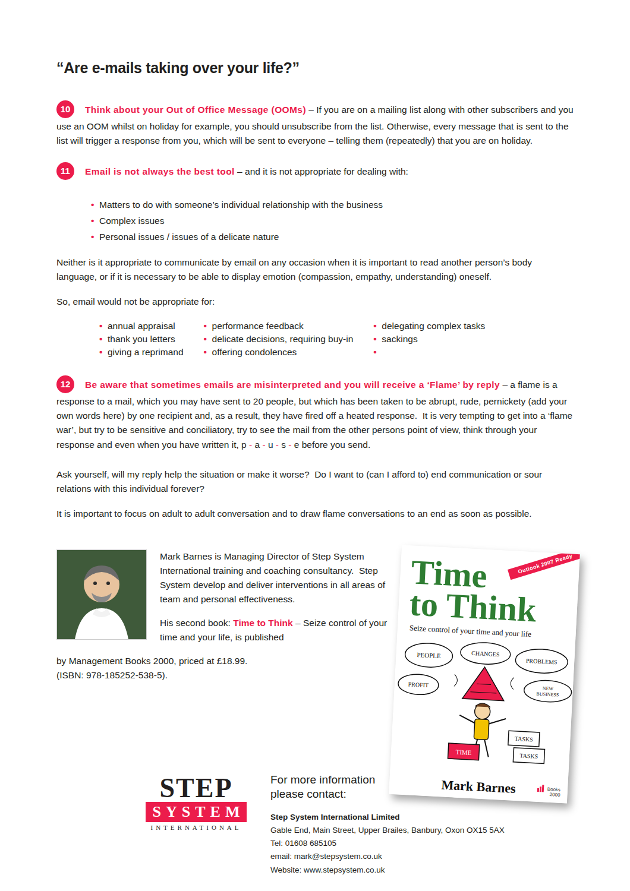“Are e-mails taking over your life?”
10 Think about your Out of Office Message (OOMs) – If you are on a mailing list along with other subscribers and you use an OOM whilst on holiday for example, you should unsubscribe from the list. Otherwise, every message that is sent to the list will trigger a response from you, which will be sent to everyone – telling them (repeatedly) that you are on holiday.
11 Email is not always the best tool – and it is not appropriate for dealing with:
Matters to do with someone’s individual relationship with the business
Complex issues
Personal issues / issues of a delicate nature
Neither is it appropriate to communicate by email on any occasion when it is important to read another person’s body language, or if it is necessary to be able to display emotion (compassion, empathy, understanding) oneself.
So, email would not be appropriate for:
| annual appraisal | performance feedback | delegating complex tasks |
| thank you letters | delicate decisions, requiring buy-in | sackings |
| giving a reprimand | offering condolences | |
12 Be aware that sometimes emails are misinterpreted and you will receive a ‘Flame’ by reply – a flame is a response to a mail, which you may have sent to 20 people, but which has been taken to be abrupt, rude, pernickety (add your own words here) by one recipient and, as a result, they have fired off a heated response. It is very tempting to get into a ‘flame war’, but try to be sensitive and conciliatory, try to see the mail from the other persons point of view, think through your response and even when you have written it, p - a - u - s - e before you send.
Ask yourself, will my reply help the situation or make it worse? Do I want to (can I afford to) end communication or sour relations with this individual forever?
It is important to focus on adult to adult conversation and to draw flame conversations to an end as soon as possible.
Outlook 2007 Ready
Time
to Think
Seize control of your time and your life
PEOPLE CHANGES PROBLEMS PROFIT NEW BUSINESS TIME TASKS TASKS
Mark Barnes
“Anyone in a vibrant business, and will have, but stuck to do, ‘how’ to’gle will come ADHD’, who decide which objects us wanted by Time to Think a truly, your now.”
Jonathan Andrew, CEO Siemens Financial Services, Europe and Asia Pacific
Books
2000
Mark Barnes is Managing Director of Step System International training and coaching consultancy. Step System develop and deliver interventions in all areas of team and personal effectiveness.
His second book: Time to Think – Seize control of your time and your life, is published
by Management Books 2000, priced at £18.99.
(ISBN: 978-185252-538-5).
STEP
SYSTEM
INTERNATIONAL
For more information
please contact:
Step System International Limited
Gable End, Main Street, Upper Brailes, Banbury, Oxon OX15 5AX
Tel: 01608 685105
email: mark@stepsystem.co.uk
Website: www.stepsystem.co.uk